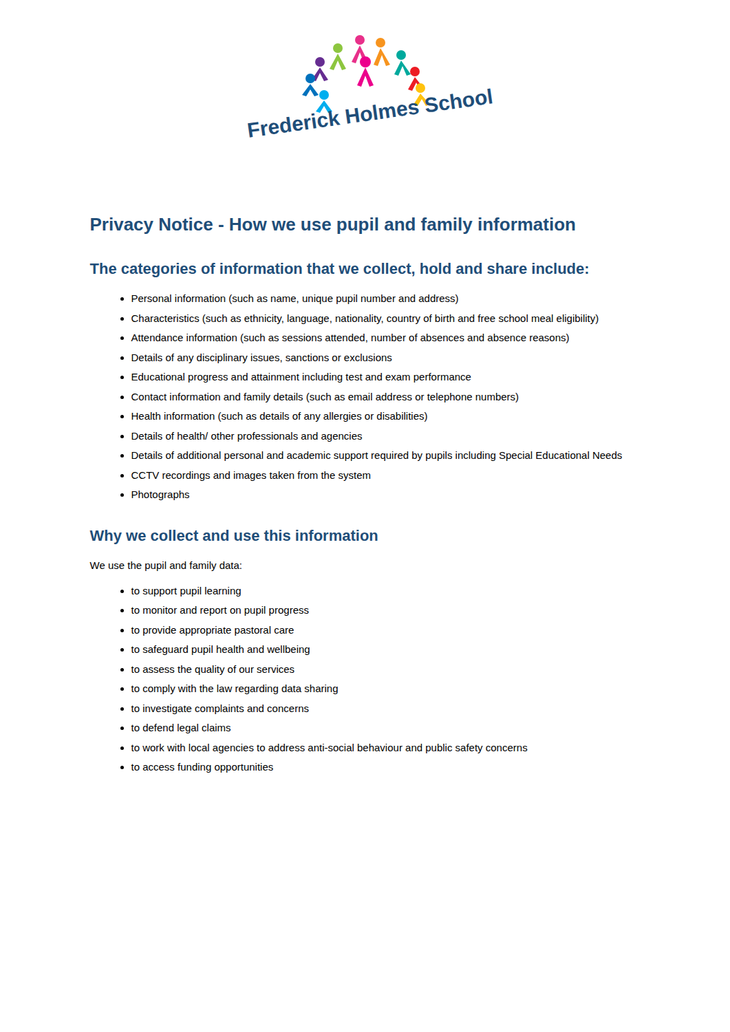Frederick Holmes School
Privacy Notice - How we use pupil and family information
The categories of information that we collect, hold and share include:
Personal information (such as name, unique pupil number and address)
Characteristics (such as ethnicity, language, nationality, country of birth and free school meal eligibility)
Attendance information (such as sessions attended, number of absences and absence reasons)
Details of any disciplinary issues, sanctions or exclusions
Educational progress and attainment including test and exam performance
Contact information and family details (such as email address or telephone numbers)
Health information (such as details of any allergies or disabilities)
Details of health/ other professionals and agencies
Details of additional personal and academic support required by pupils including Special Educational Needs
CCTV recordings and images taken from the system
Photographs
Why we collect and use this information
We use the pupil and family data:
to support pupil learning
to monitor and report on pupil progress
to provide appropriate pastoral care
to safeguard pupil health and wellbeing
to assess the quality of our services
to comply with the law regarding data sharing
to investigate complaints and concerns
to defend legal claims
to work with local agencies to address anti-social behaviour and public safety concerns
to access funding opportunities